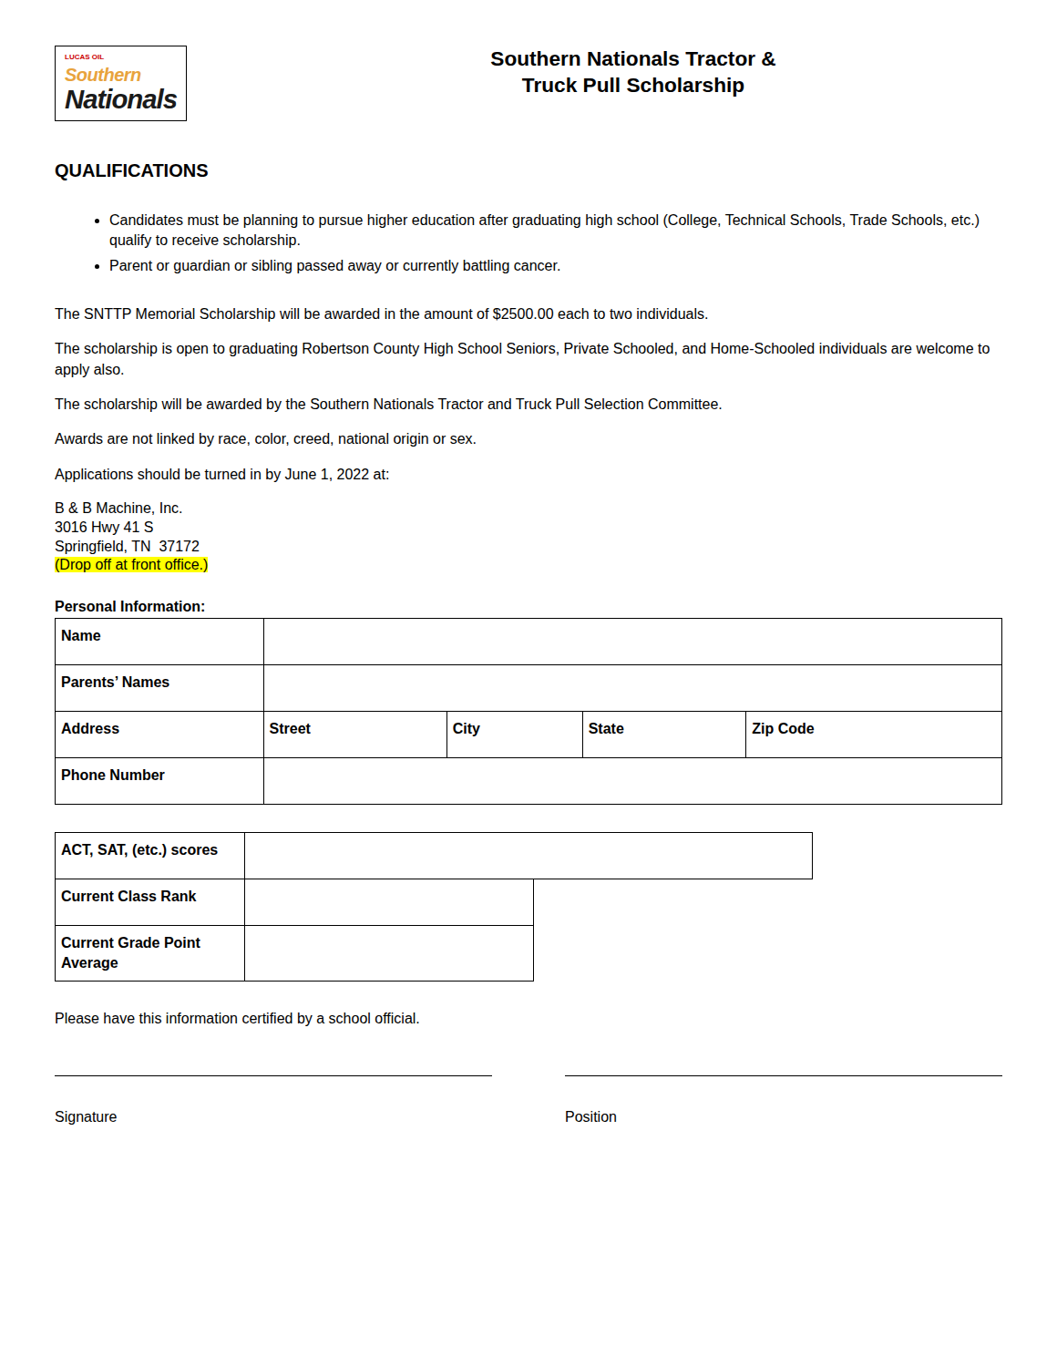LUCAS OIL Southern
Nationals
Southern Nationals Tractor &
Truck Pull Scholarship
QUALIFICATIONS
Candidates must be planning to pursue higher education after graduating high school (College, Technical Schools, Trade Schools, etc.) qualify to receive scholarship.
Parent or guardian or sibling passed away or currently battling cancer.
The SNTTP Memorial Scholarship will be awarded in the amount of $2500.00 each to two individuals.
The scholarship is open to graduating Robertson County High School Seniors, Private Schooled, and Home-Schooled individuals are welcome to apply also.
The scholarship will be awarded by the Southern Nationals Tractor and Truck Pull Selection Committee.
Awards are not linked by race, color, creed, national origin or sex.
Applications should be turned in by June 1, 2022 at:
B & B Machine, Inc.
3016 Hwy 41 S
Springfield, TN 37172
(Drop off at front office.)
Personal Information:
| Name | |
| Parents’ Names | |
| Address | Street | City | State | Zip Code |
| Phone Number | |
| ACT, SAT, (etc.) scores | |
| Current Class Rank | | |
| Current Grade Point Average | | |
Please have this information certified by a school official.
Signature
Position